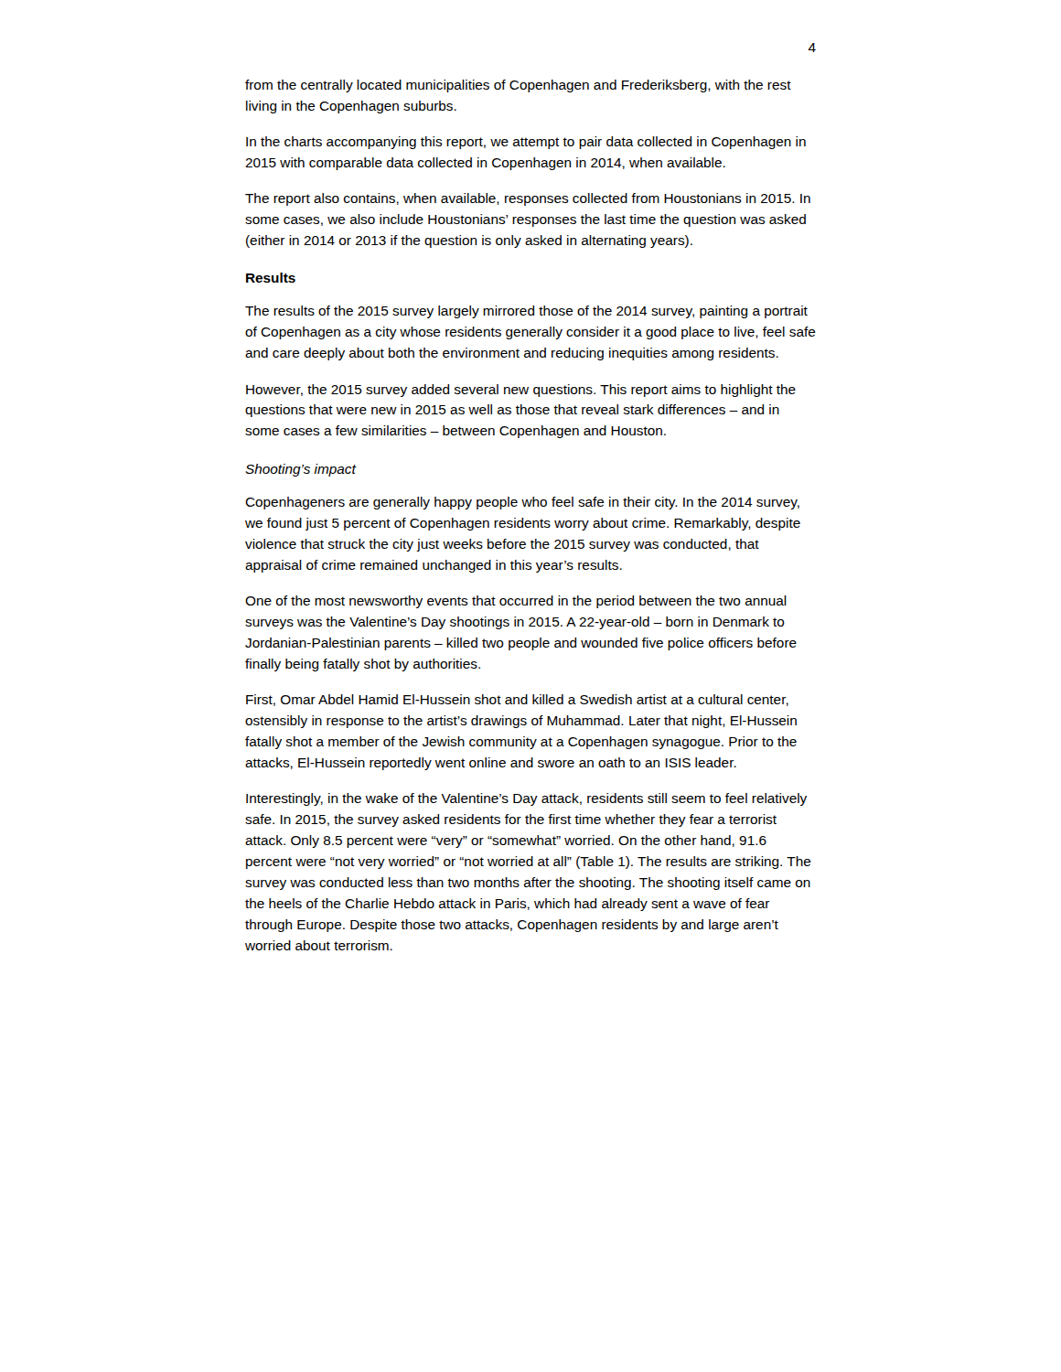4
from the centrally located municipalities of Copenhagen and Frederiksberg, with the rest living in the Copenhagen suburbs.
In the charts accompanying this report, we attempt to pair data collected in Copenhagen in 2015 with comparable data collected in Copenhagen in 2014, when available.
The report also contains, when available, responses collected from Houstonians in 2015. In some cases, we also include Houstonians’ responses the last time the question was asked (either in 2014 or 2013 if the question is only asked in alternating years).
Results
The results of the 2015 survey largely mirrored those of the 2014 survey, painting a portrait of Copenhagen as a city whose residents generally consider it a good place to live, feel safe and care deeply about both the environment and reducing inequities among residents.
However, the 2015 survey added several new questions. This report aims to highlight the questions that were new in 2015 as well as those that reveal stark differences – and in some cases a few similarities – between Copenhagen and Houston.
Shooting’s impact
Copenhageners are generally happy people who feel safe in their city. In the 2014 survey, we found just 5 percent of Copenhagen residents worry about crime. Remarkably, despite violence that struck the city just weeks before the 2015 survey was conducted, that appraisal of crime remained unchanged in this year’s results.
One of the most newsworthy events that occurred in the period between the two annual surveys was the Valentine’s Day shootings in 2015. A 22-year-old – born in Denmark to Jordanian-Palestinian parents – killed two people and wounded five police officers before finally being fatally shot by authorities.
First, Omar Abdel Hamid El-Hussein shot and killed a Swedish artist at a cultural center, ostensibly in response to the artist’s drawings of Muhammad. Later that night, El-Hussein fatally shot a member of the Jewish community at a Copenhagen synagogue. Prior to the attacks, El-Hussein reportedly went online and swore an oath to an ISIS leader.
Interestingly, in the wake of the Valentine’s Day attack, residents still seem to feel relatively safe. In 2015, the survey asked residents for the first time whether they fear a terrorist attack. Only 8.5 percent were “very” or “somewhat” worried. On the other hand, 91.6 percent were “not very worried” or “not worried at all” (Table 1). The results are striking. The survey was conducted less than two months after the shooting. The shooting itself came on the heels of the Charlie Hebdo attack in Paris, which had already sent a wave of fear through Europe. Despite those two attacks, Copenhagen residents by and large aren’t worried about terrorism.